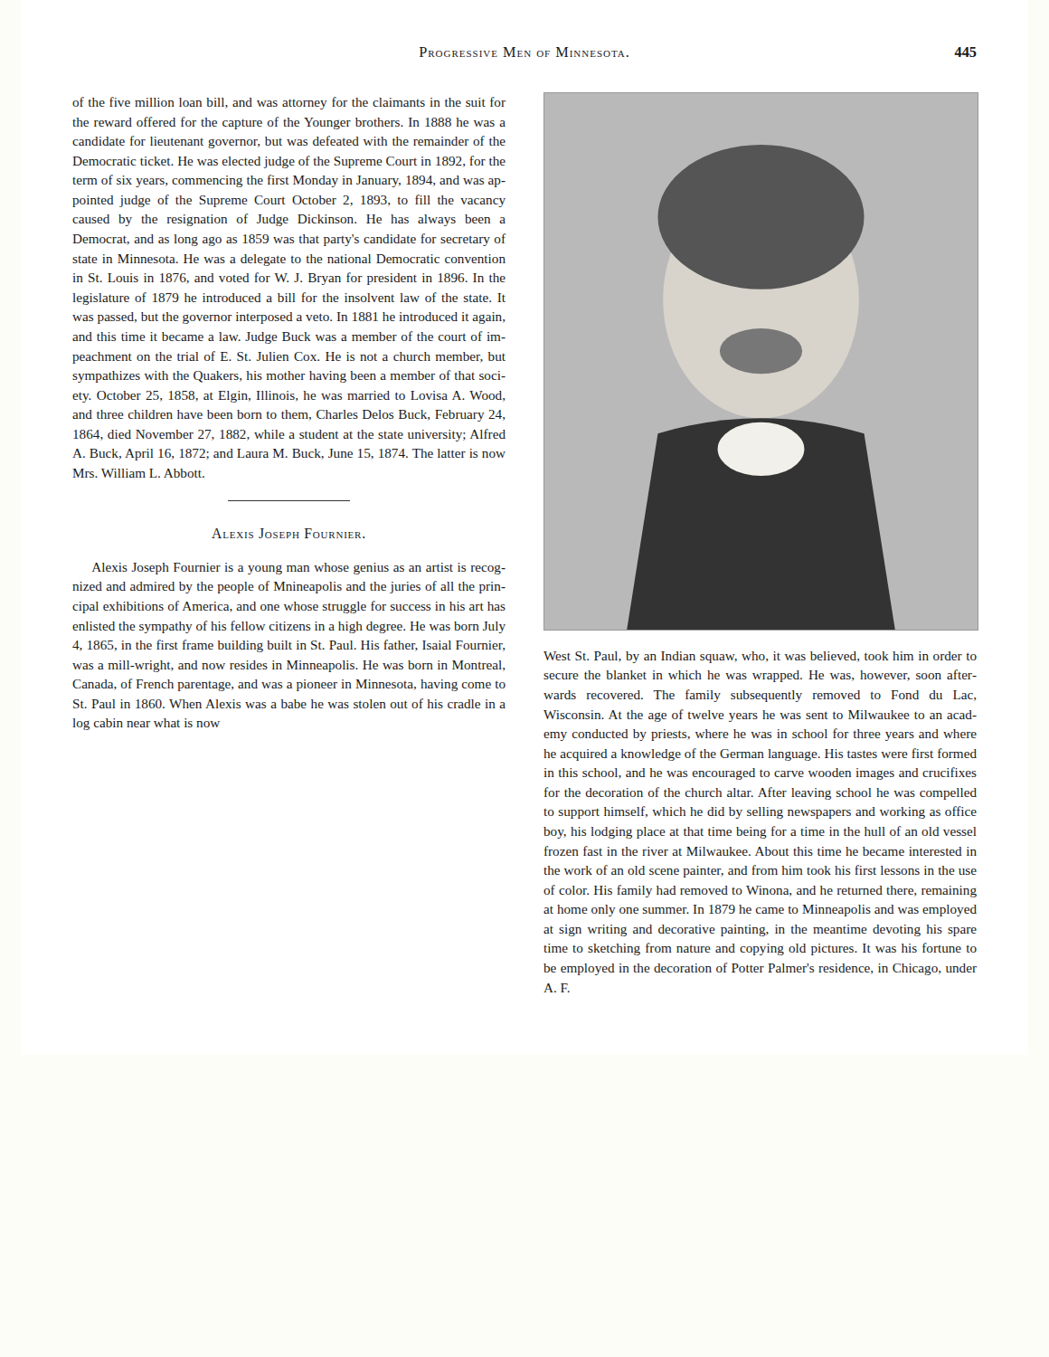Progressive Men of Minnesota. 445
of the five million loan bill, and was attorney for the claimants in the suit for the reward offered for the capture of the Younger brothers. In 1888 he was a candidate for lieutenant governor, but was defeated with the remainder of the Democratic ticket. He was elected judge of the Supreme Court in 1892, for the term of six years, commencing the first Monday in January, 1894, and was appointed judge of the Supreme Court October 2, 1893, to fill the vacancy caused by the resignation of Judge Dickinson. He has always been a Democrat, and as long ago as 1859 was that party's candidate for secretary of state in Minnesota. He was a delegate to the national Democratic convention in St. Louis in 1876, and voted for W. J. Bryan for president in 1896. In the legislature of 1879 he introduced a bill for the insolvent law of the state. It was passed, but the governor interposed a veto. In 1881 he introduced it again, and this time it became a law. Judge Buck was a member of the court of impeachment on the trial of E. St. Julien Cox. He is not a church member, but sympathizes with the Quakers, his mother having been a member of that society. October 25, 1858, at Elgin, Illinois, he was married to Lovisa A. Wood, and three children have been born to them, Charles Delos Buck, February 24, 1864, died November 27, 1882, while a student at the state university; Alfred A. Buck, April 16, 1872; and Laura M. Buck, June 15, 1874. The latter is now Mrs. William L. Abbott.
Alexis Joseph Fournier.
Alexis Joseph Fournier is a young man whose genius as an artist is recognized and admired by the people of Mnineapolis and the juries of all the principal exhibitions of America, and one whose struggle for success in his art has enlisted the sympathy of his fellow citizens in a high degree. He was born July 4, 1865, in the first frame building built in St. Paul. His father, Isaial Fournier, was a mill-wright, and now resides in Minneapolis. He was born in Montreal, Canada, of French parentage, and was a pioneer in Minnesota, having come to St. Paul in 1860. When Alexis was a babe he was stolen out of his cradle in a log cabin near what is now
West St. Paul, by an Indian squaw, who, it was believed, took him in order to secure the blanket in which he was wrapped. He was, however, soon afterwards recovered. The family subsequently removed to Fond du Lac, Wisconsin. At the age of twelve years he was sent to Milwaukee to an academy conducted by priests, where he was in school for three years and where he acquired a knowledge of the German language. His tastes were first formed in this school, and he was encouraged to carve wooden images and crucifixes for the decoration of the church altar. After leaving school he was compelled to support himself, which he did by selling newspapers and working as office boy, his lodging place at that time being for a time in the hull of an old vessel frozen fast in the river at Milwaukee. About this time he became interested in the work of an old scene painter, and from him took his first lessons in the use of color. His family had removed to Winona, and he returned there, remaining at home only one summer. In 1879 he came to Minneapolis and was employed at sign writing and decorative painting, in the meantime devoting his spare time to sketching from nature and copying old pictures. It was his fortune to be employed in the decoration of Potter Palmer's residence, in Chicago, under A. F.